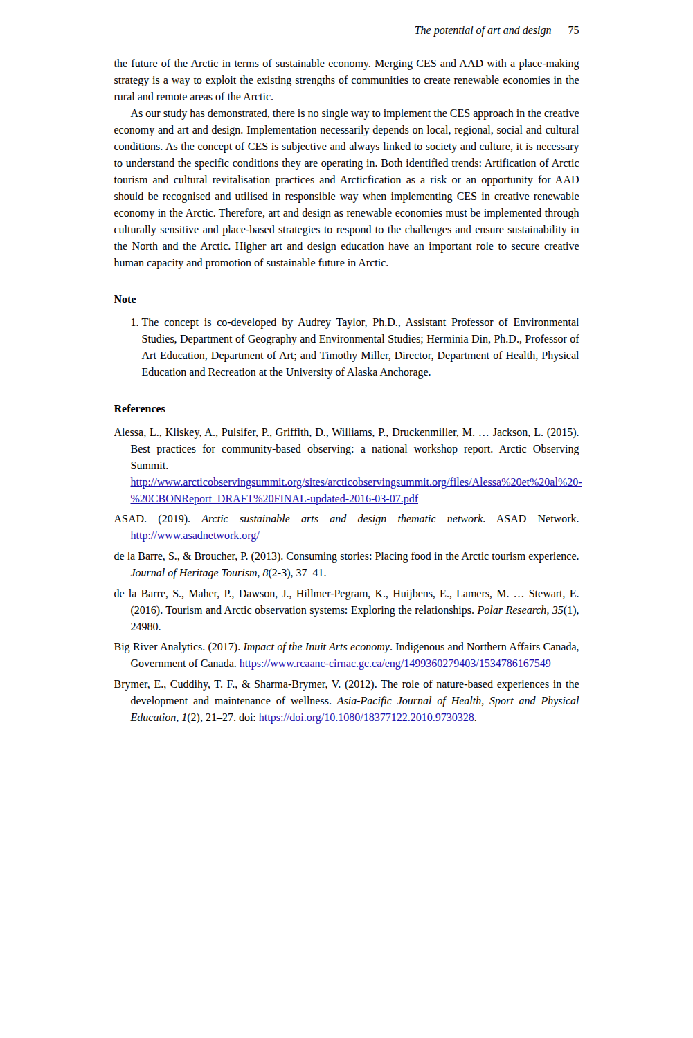The potential of art and design 75
the future of the Arctic in terms of sustainable economy. Merging CES and AAD with a place-making strategy is a way to exploit the existing strengths of communities to create renewable economies in the rural and remote areas of the Arctic.
As our study has demonstrated, there is no single way to implement the CES approach in the creative economy and art and design. Implementation necessarily depends on local, regional, social and cultural conditions. As the concept of CES is subjective and always linked to society and culture, it is necessary to understand the specific conditions they are operating in. Both identified trends: Artification of Arctic tourism and cultural revitalisation practices and Arcticfication as a risk or an opportunity for AAD should be recognised and utilised in responsible way when implementing CES in creative renewable economy in the Arctic. Therefore, art and design as renewable economies must be implemented through culturally sensitive and place-based strategies to respond to the challenges and ensure sustainability in the North and the Arctic. Higher art and design education have an important role to secure creative human capacity and promotion of sustainable future in Arctic.
Note
The concept is co-developed by Audrey Taylor, Ph.D., Assistant Professor of Environmental Studies, Department of Geography and Environmental Studies; Herminia Din, Ph.D., Professor of Art Education, Department of Art; and Timothy Miller, Director, Department of Health, Physical Education and Recreation at the University of Alaska Anchorage.
References
Alessa, L., Kliskey, A., Pulsifer, P., Griffith, D., Williams, P., Druckenmiller, M. … Jackson, L. (2015). Best practices for community-based observing: a national workshop report. Arctic Observing Summit. http://www.arcticobservingsummit.org/sites/arcticobservingsummit.org/files/Alessa%20et%20al%20-%20CBONReport_DRAFT%20FINAL-updated-2016-03-07.pdf
ASAD. (2019). Arctic sustainable arts and design thematic network. ASAD Network. http://www.asadnetwork.org/
de la Barre, S., & Broucher, P. (2013). Consuming stories: Placing food in the Arctic tourism experience. Journal of Heritage Tourism, 8(2-3), 37–41.
de la Barre, S., Maher, P., Dawson, J., Hillmer-Pegram, K., Huijbens, E., Lamers, M. … Stewart, E. (2016). Tourism and Arctic observation systems: Exploring the relationships. Polar Research, 35(1), 24980.
Big River Analytics. (2017). Impact of the Inuit Arts economy. Indigenous and Northern Affairs Canada, Government of Canada. https://www.rcaanc-cirnac.gc.ca/eng/1499360279403/1534786167549
Brymer, E., Cuddihy, T. F., & Sharma-Brymer, V. (2012). The role of nature-based experiences in the development and maintenance of wellness. Asia-Pacific Journal of Health, Sport and Physical Education, 1(2), 21–27. doi: https://doi.org/10.1080/18377122.2010.9730328.